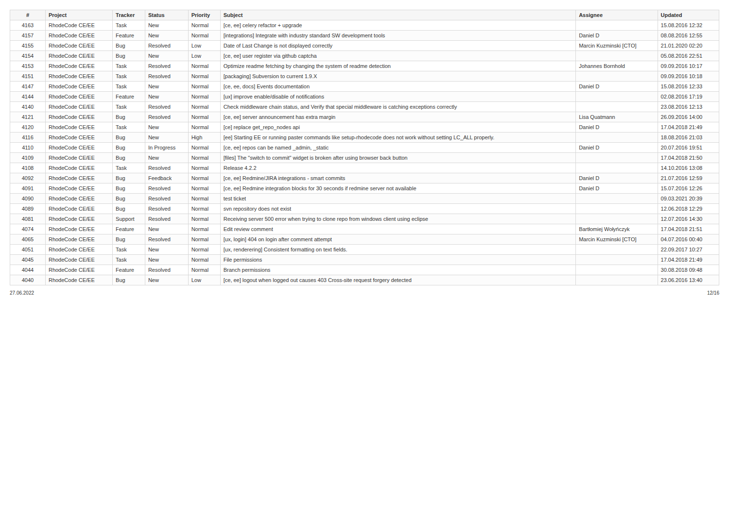| # | Project | Tracker | Status | Priority | Subject | Assignee | Updated |
| --- | --- | --- | --- | --- | --- | --- | --- |
| 4163 | RhodeCode CE/EE | Task | New | Normal | [ce, ee] celery refactor + upgrade | | 15.08.2016 12:32 |
| 4157 | RhodeCode CE/EE | Feature | New | Normal | [integrations] Integrate with industry standard SW development tools | Daniel D | 08.08.2016 12:55 |
| 4155 | RhodeCode CE/EE | Bug | Resolved | Low | Date of Last Change is not displayed correctly | Marcin Kuzminski [CTO] | 21.01.2020 02:20 |
| 4154 | RhodeCode CE/EE | Bug | New | Low | [ce, ee] user register via github captcha | | 05.08.2016 22:51 |
| 4153 | RhodeCode CE/EE | Task | Resolved | Normal | Optimize readme fetching by changing the system of readme detection | Johannes Bornhold | 09.09.2016 10:17 |
| 4151 | RhodeCode CE/EE | Task | Resolved | Normal | [packaging] Subversion to current 1.9.X | | 09.09.2016 10:18 |
| 4147 | RhodeCode CE/EE | Task | New | Normal | [ce, ee, docs] Events documentation | Daniel D | 15.08.2016 12:33 |
| 4144 | RhodeCode CE/EE | Feature | New | Normal | [ux] improve enable/disable of notifications | | 02.08.2016 17:19 |
| 4140 | RhodeCode CE/EE | Task | Resolved | Normal | Check middleware chain status, and Verify that special middleware is catching exceptions correctly | | 23.08.2016 12:13 |
| 4121 | RhodeCode CE/EE | Bug | Resolved | Normal | [ce, ee] server announcement has extra margin | Lisa Quatmann | 26.09.2016 14:00 |
| 4120 | RhodeCode CE/EE | Task | New | Normal | [ce] replace get_repo_nodes api | Daniel D | 17.04.2018 21:49 |
| 4116 | RhodeCode CE/EE | Bug | New | High | [ee] Starting EE or running paster commands like setup-rhodecode does not work without setting LC_ALL properly. | | 18.08.2016 21:03 |
| 4110 | RhodeCode CE/EE | Bug | In Progress | Normal | [ce, ee] repos can be named _admin, _static | Daniel D | 20.07.2016 19:51 |
| 4109 | RhodeCode CE/EE | Bug | New | Normal | [files] The "switch to commit" widget is broken after using browser back button | | 17.04.2018 21:50 |
| 4108 | RhodeCode CE/EE | Task | Resolved | Normal | Release 4.2.2 | | 14.10.2016 13:08 |
| 4092 | RhodeCode CE/EE | Bug | Feedback | Normal | [ce, ee] Redmine/JIRA integrations - smart commits | Daniel D | 21.07.2016 12:59 |
| 4091 | RhodeCode CE/EE | Bug | Resolved | Normal | [ce, ee] Redmine integration blocks for 30 seconds if redmine server not available | Daniel D | 15.07.2016 12:26 |
| 4090 | RhodeCode CE/EE | Bug | Resolved | Normal | test ticket | | 09.03.2021 20:39 |
| 4089 | RhodeCode CE/EE | Bug | Resolved | Normal | svn repository does not exist | | 12.06.2018 12:29 |
| 4081 | RhodeCode CE/EE | Support | Resolved | Normal | Receiving server 500 error when trying to clone repo from windows client using eclipse | | 12.07.2016 14:30 |
| 4074 | RhodeCode CE/EE | Feature | New | Normal | Edit review comment | Bartłomiej Wołyńczyk | 17.04.2018 21:51 |
| 4065 | RhodeCode CE/EE | Bug | Resolved | Normal | [ux, login] 404 on login after comment attempt | Marcin Kuzminski [CTO] | 04.07.2016 00:40 |
| 4051 | RhodeCode CE/EE | Task | New | Normal | [ux, renderering] Consistent formatting on text fields. | | 22.09.2017 10:27 |
| 4045 | RhodeCode CE/EE | Task | New | Normal | File permissions | | 17.04.2018 21:49 |
| 4044 | RhodeCode CE/EE | Feature | Resolved | Normal | Branch permissions | | 30.08.2018 09:48 |
| 4040 | RhodeCode CE/EE | Bug | New | Low | [ce, ee] logout when logged out causes 403 Cross-site request forgery detected | | 23.06.2016 13:40 |
27.06.2022 12/16